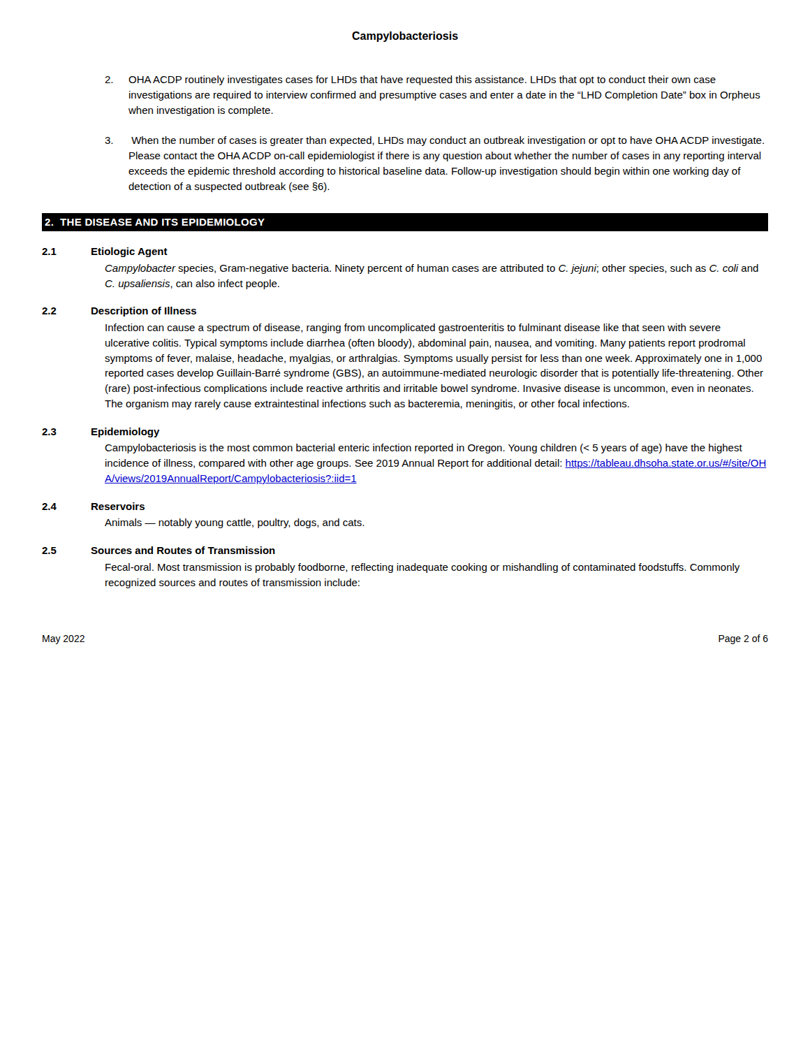Campylobacteriosis
2. OHA ACDP routinely investigates cases for LHDs that have requested this assistance. LHDs that opt to conduct their own case investigations are required to interview confirmed and presumptive cases and enter a date in the “LHD Completion Date” box in Orpheus when investigation is complete.
3. When the number of cases is greater than expected, LHDs may conduct an outbreak investigation or opt to have OHA ACDP investigate. Please contact the OHA ACDP on-call epidemiologist if there is any question about whether the number of cases in any reporting interval exceeds the epidemic threshold according to historical baseline data. Follow-up investigation should begin within one working day of detection of a suspected outbreak (see §6).
2. THE DISEASE AND ITS EPIDEMIOLOGY
2.1 Etiologic Agent
Campylobacter species, Gram-negative bacteria. Ninety percent of human cases are attributed to C. jejuni; other species, such as C. coli and C. upsaliensis, can also infect people.
2.2 Description of Illness
Infection can cause a spectrum of disease, ranging from uncomplicated gastroenteritis to fulminant disease like that seen with severe ulcerative colitis. Typical symptoms include diarrhea (often bloody), abdominal pain, nausea, and vomiting. Many patients report prodromal symptoms of fever, malaise, headache, myalgias, or arthralgias. Symptoms usually persist for less than one week. Approximately one in 1,000 reported cases develop Guillain-Barré syndrome (GBS), an autoimmune-mediated neurologic disorder that is potentially life-threatening. Other (rare) post-infectious complications include reactive arthritis and irritable bowel syndrome. Invasive disease is uncommon, even in neonates. The organism may rarely cause extraintestinal infections such as bacteremia, meningitis, or other focal infections.
2.3 Epidemiology
Campylobacteriosis is the most common bacterial enteric infection reported in Oregon. Young children (< 5 years of age) have the highest incidence of illness, compared with other age groups. See 2019 Annual Report for additional detail: https://tableau.dhsoha.state.or.us/#/site/OHA/views/2019AnnualReport/Campylobacteriosis?:iid=1
2.4 Reservoirs
Animals — notably young cattle, poultry, dogs, and cats.
2.5 Sources and Routes of Transmission
Fecal-oral. Most transmission is probably foodborne, reflecting inadequate cooking or mishandling of contaminated foodstuffs. Commonly recognized sources and routes of transmission include:
May 2022 Page 2 of 6